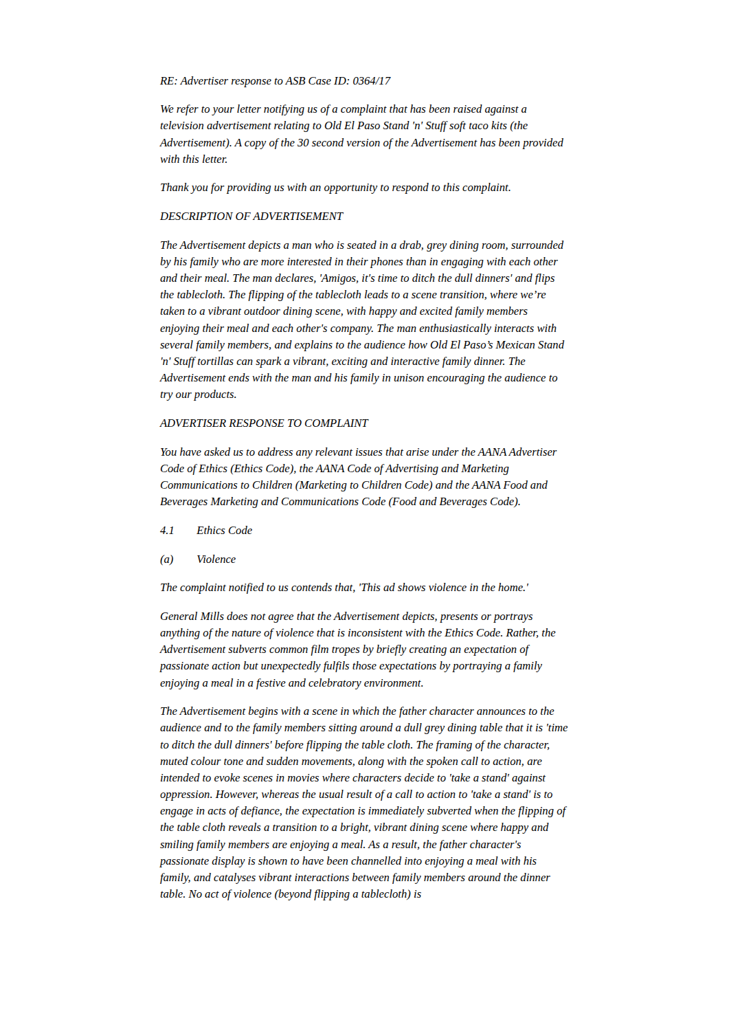RE: Advertiser response to ASB Case ID: 0364/17
We refer to your letter notifying us of a complaint that has been raised against a television advertisement relating to Old El Paso Stand 'n' Stuff soft taco kits (the Advertisement). A copy of the 30 second version of the Advertisement has been provided with this letter.
Thank you for providing us with an opportunity to respond to this complaint.
DESCRIPTION OF ADVERTISEMENT
The Advertisement depicts a man who is seated in a drab, grey dining room, surrounded by his family who are more interested in their phones than in engaging with each other and their meal. The man declares, 'Amigos, it's time to ditch the dull dinners' and flips the tablecloth. The flipping of the tablecloth leads to a scene transition, where we’re taken to a vibrant outdoor dining scene, with happy and excited family members enjoying their meal and each other's company. The man enthusiastically interacts with several family members, and explains to the audience how Old El Paso’s Mexican Stand 'n' Stuff tortillas can spark a vibrant, exciting and interactive family dinner. The Advertisement ends with the man and his family in unison encouraging the audience to try our products.
ADVERTISER RESPONSE TO COMPLAINT
You have asked us to address any relevant issues that arise under the AANA Advertiser Code of Ethics (Ethics Code), the AANA Code of Advertising and Marketing Communications to Children (Marketing to Children Code) and the AANA Food and Beverages Marketing and Communications Code (Food and Beverages Code).
4.1 Ethics Code
(a) Violence
The complaint notified to us contends that, 'This ad shows violence in the home.'
General Mills does not agree that the Advertisement depicts, presents or portrays anything of the nature of violence that is inconsistent with the Ethics Code. Rather, the Advertisement subverts common film tropes by briefly creating an expectation of passionate action but unexpectedly fulfils those expectations by portraying a family enjoying a meal in a festive and celebratory environment.
The Advertisement begins with a scene in which the father character announces to the audience and to the family members sitting around a dull grey dining table that it is 'time to ditch the dull dinners' before flipping the table cloth. The framing of the character, muted colour tone and sudden movements, along with the spoken call to action, are intended to evoke scenes in movies where characters decide to 'take a stand' against oppression. However, whereas the usual result of a call to action to 'take a stand' is to engage in acts of defiance, the expectation is immediately subverted when the flipping of the table cloth reveals a transition to a bright, vibrant dining scene where happy and smiling family members are enjoying a meal. As a result, the father character's passionate display is shown to have been channelled into enjoying a meal with his family, and catalyses vibrant interactions between family members around the dinner table. No act of violence (beyond flipping a tablecloth) is